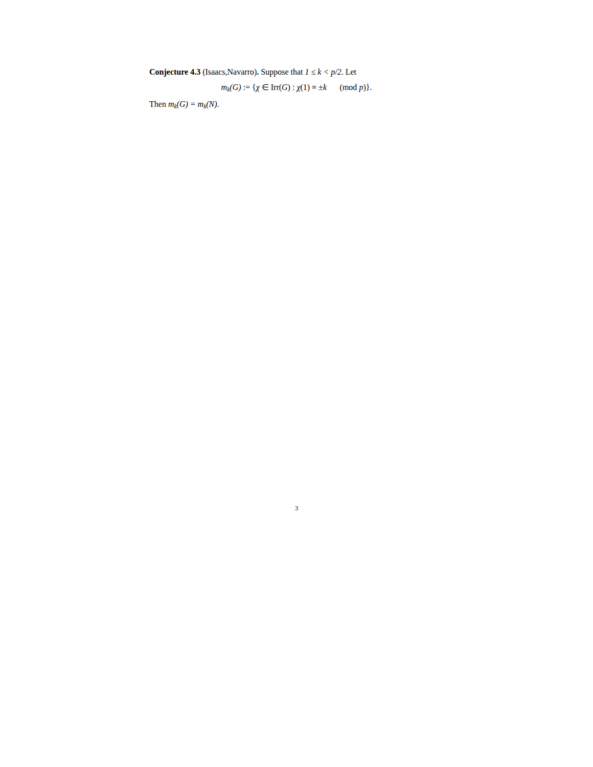Conjecture 4.3 (Isaacs,Navarro). Suppose that 1 ≤ k < p/2. Let
mk(G) := {χ ∈ Irr(G) : χ(1) ≡ ±k (mod p)}.
Then mk(G) = mk(N).
3